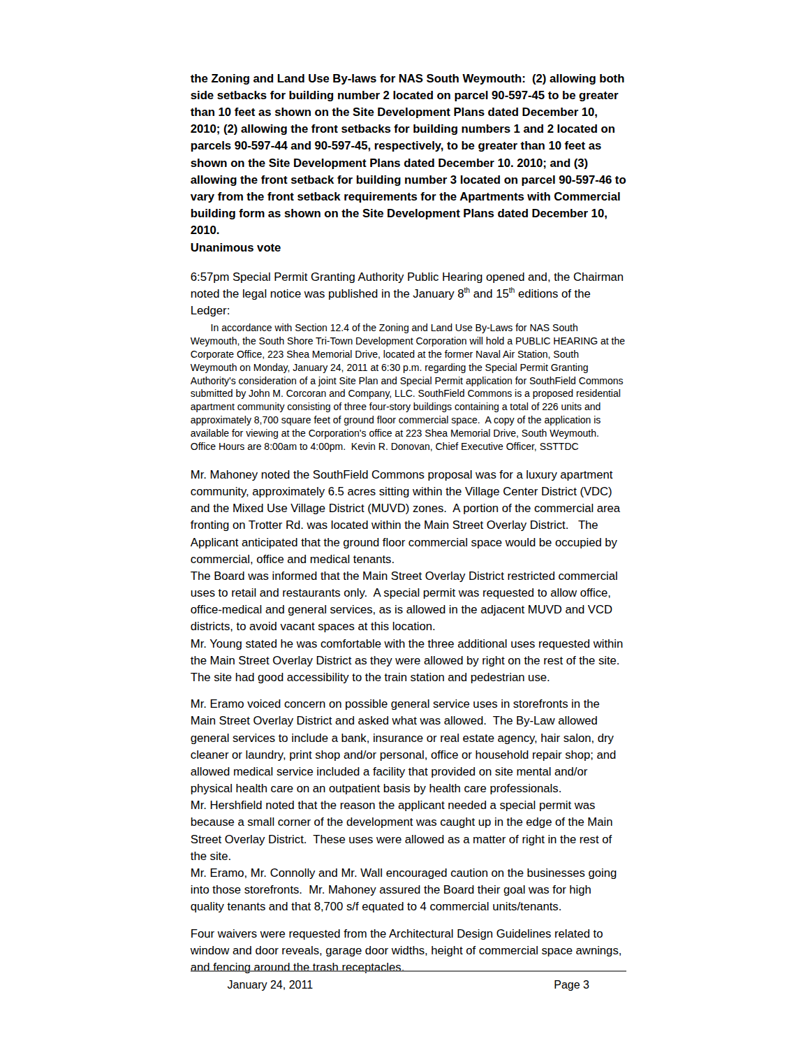the Zoning and Land Use By-laws for NAS South Weymouth: (2) allowing both side setbacks for building number 2 located on parcel 90-597-45 to be greater than 10 feet as shown on the Site Development Plans dated December 10, 2010; (2) allowing the front setbacks for building numbers 1 and 2 located on parcels 90-597-44 and 90-597-45, respectively, to be greater than 10 feet as shown on the Site Development Plans dated December 10. 2010; and (3) allowing the front setback for building number 3 located on parcel 90-597-46 to vary from the front setback requirements for the Apartments with Commercial building form as shown on the Site Development Plans dated December 10, 2010.
Unanimous vote
6:57pm Special Permit Granting Authority Public Hearing opened and, the Chairman noted the legal notice was published in the January 8th and 15th editions of the Ledger:
In accordance with Section 12.4 of the Zoning and Land Use By-Laws for NAS South Weymouth, the South Shore Tri-Town Development Corporation will hold a PUBLIC HEARING at the Corporate Office, 223 Shea Memorial Drive, located at the former Naval Air Station, South Weymouth on Monday, January 24, 2011 at 6:30 p.m. regarding the Special Permit Granting Authority's consideration of a joint Site Plan and Special Permit application for SouthField Commons submitted by John M. Corcoran and Company, LLC. SouthField Commons is a proposed residential apartment community consisting of three four-story buildings containing a total of 226 units and approximately 8,700 square feet of ground floor commercial space. A copy of the application is available for viewing at the Corporation's office at 223 Shea Memorial Drive, South Weymouth. Office Hours are 8:00am to 4:00pm. Kevin R. Donovan, Chief Executive Officer, SSTTDC
Mr. Mahoney noted the SouthField Commons proposal was for a luxury apartment community, approximately 6.5 acres sitting within the Village Center District (VDC) and the Mixed Use Village District (MUVD) zones. A portion of the commercial area fronting on Trotter Rd. was located within the Main Street Overlay District. The Applicant anticipated that the ground floor commercial space would be occupied by commercial, office and medical tenants.
The Board was informed that the Main Street Overlay District restricted commercial uses to retail and restaurants only. A special permit was requested to allow office, office-medical and general services, as is allowed in the adjacent MUVD and VCD districts, to avoid vacant spaces at this location.
Mr. Young stated he was comfortable with the three additional uses requested within the Main Street Overlay District as they were allowed by right on the rest of the site. The site had good accessibility to the train station and pedestrian use.
Mr. Eramo voiced concern on possible general service uses in storefronts in the Main Street Overlay District and asked what was allowed. The By-Law allowed general services to include a bank, insurance or real estate agency, hair salon, dry cleaner or laundry, print shop and/or personal, office or household repair shop; and allowed medical service included a facility that provided on site mental and/or physical health care on an outpatient basis by health care professionals.
Mr. Hershfield noted that the reason the applicant needed a special permit was because a small corner of the development was caught up in the edge of the Main Street Overlay District. These uses were allowed as a matter of right in the rest of the site.
Mr. Eramo, Mr. Connolly and Mr. Wall encouraged caution on the businesses going into those storefronts. Mr. Mahoney assured the Board their goal was for high quality tenants and that 8,700 s/f equated to 4 commercial units/tenants.
Four waivers were requested from the Architectural Design Guidelines related to window and door reveals, garage door widths, height of commercial space awnings, and fencing around the trash receptacles.
January 24, 2011 Page 3